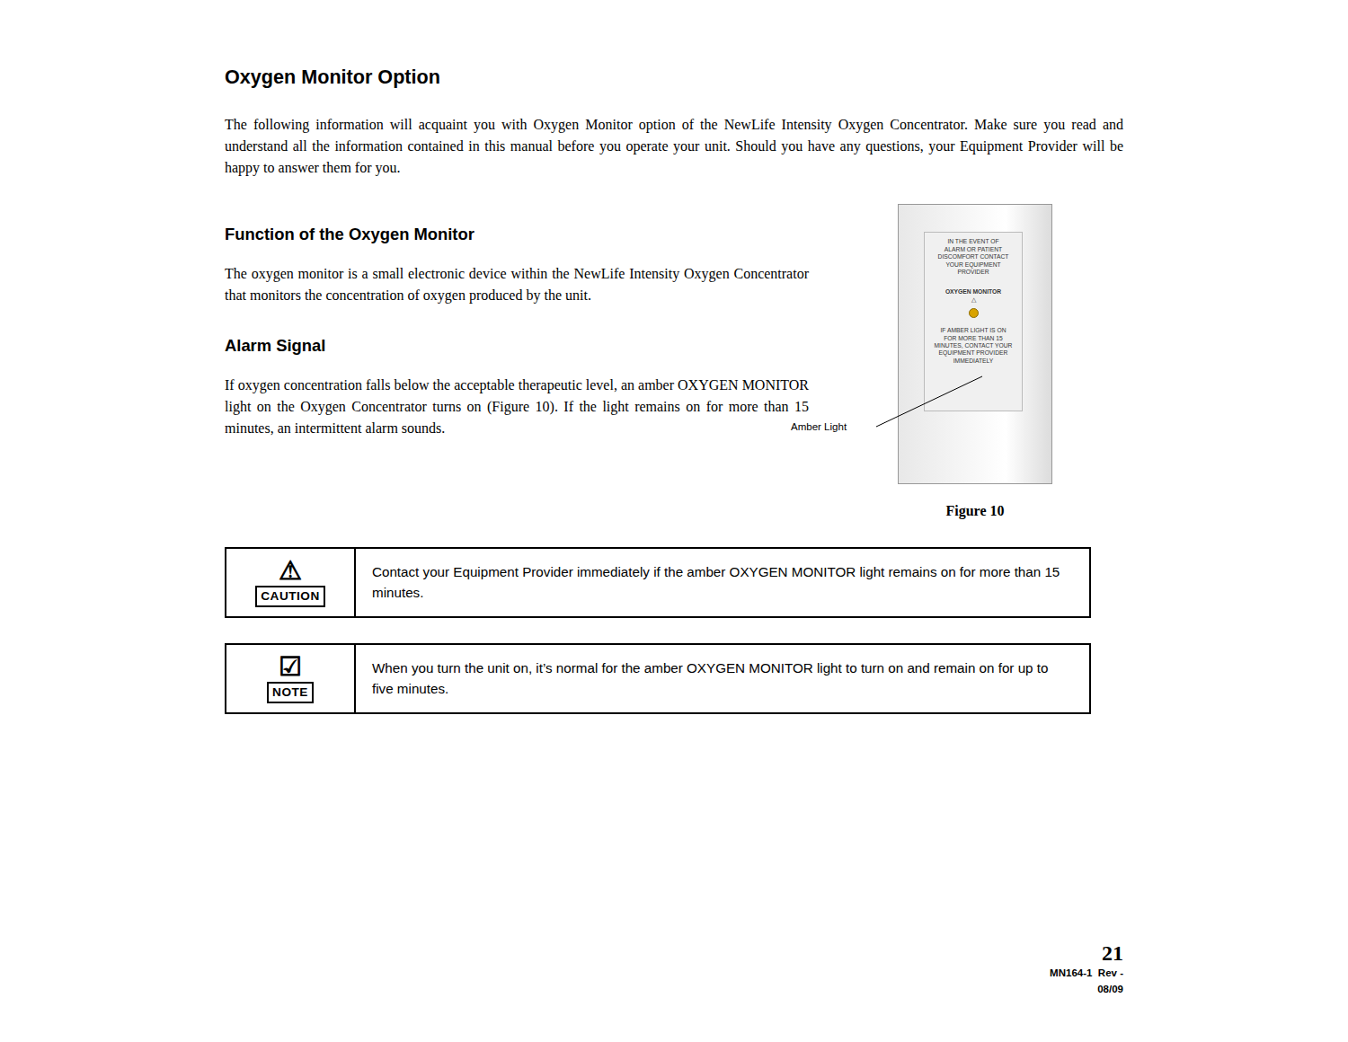Oxygen Monitor Option
The following information will acquaint you with Oxygen Monitor option of the NewLife Intensity Oxygen Concentrator. Make sure you read and understand all the information contained in this manual before you operate your unit. Should you have any questions, your Equipment Provider will be happy to answer them for you.
Function of the Oxygen Monitor
The oxygen monitor is a small electronic device within the NewLife Intensity Oxygen Concentrator that monitors the concentration of oxygen produced by the unit.
Alarm Signal
If oxygen concentration falls below the acceptable therapeutic level, an amber OXYGEN MONITOR light on the Oxygen Concentrator turns on (Figure 10). If the light remains on for more than 15 minutes, an intermittent alarm sounds.
IN THE EVENT OF
ALARM OR PATIENT
DISCOMFORT CONTACT
YOUR EQUIPMENT
PROVIDER
OXYGEN MONITOR
△
IF AMBER LIGHT IS ON
FOR MORE THAN 15
MINUTES, CONTACT YOUR
EQUIPMENT PROVIDER
IMMEDIATELY
Amber Light
Figure 10
⚠ CAUTION
Contact your Equipment Provider immediately if the amber OXYGEN MONITOR light remains on for more than 15 minutes.
☑ NOTE
When you turn the unit on, it’s normal for the amber OXYGEN MONITOR light to turn on and remain on for up to five minutes.
21 MN164-1 Rev -
08/09